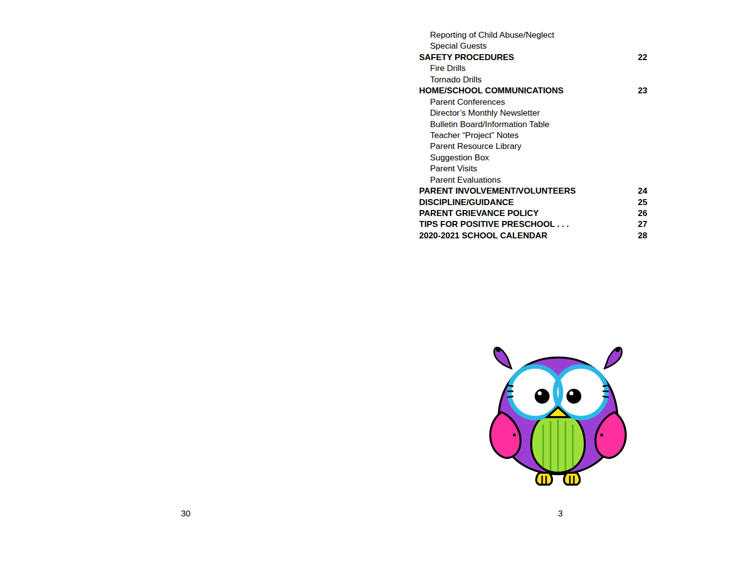Reporting of Child Abuse/Neglect
Special Guests
SAFETY PROCEDURES22
Fire Drills
Tornado Drills
HOME/SCHOOL COMMUNICATIONS23
Parent Conferences
Director’s Monthly Newsletter
Bulletin Board/Information Table
Teacher “Project” Notes
Parent Resource Library
Suggestion Box
Parent Visits
Parent Evaluations
PARENT INVOLVEMENT/VOLUNTEERS24
DISCIPLINE/GUIDANCE25
PARENT GRIEVANCE POLICY26
TIPS FOR POSITIVE PRESCHOOL . . .27
2020-2021 SCHOOL CALENDAR28
30
3